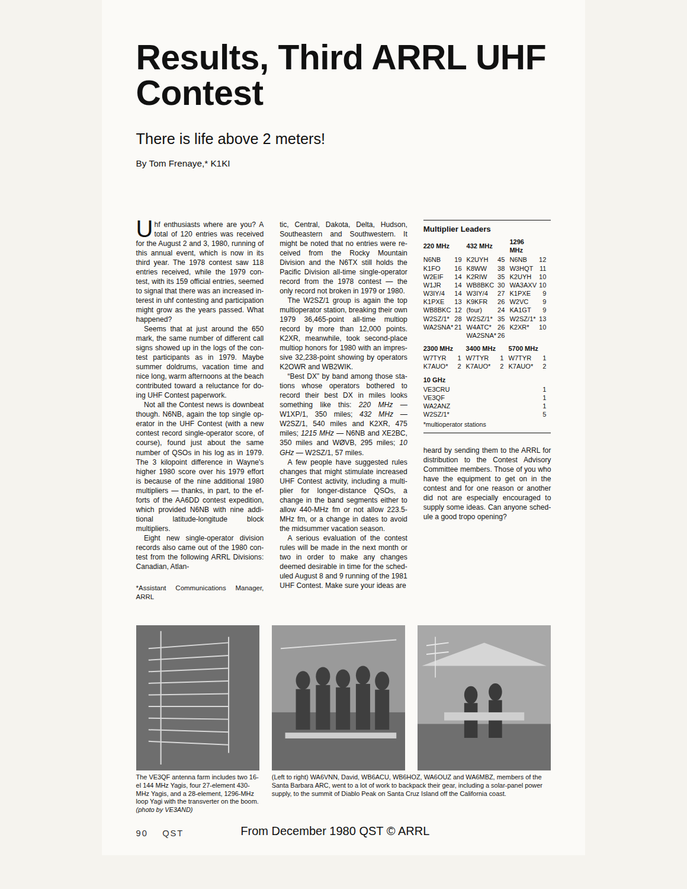Results, Third ARRL UHF Contest
There is life above 2 meters!
By Tom Frenaye,* K1KI
Uhf enthusiasts where are you? A total of 120 entries was received for the August 2 and 3, 1980, running of this annual event, which is now in its third year. The 1978 contest saw 118 entries received, while the 1979 contest, with its 159 official entries, seemed to signal that there was an increased interest in uhf contesting and participation might grow as the years passed. What happened?
Seems that at just around the 650 mark, the same number of different call signs showed up in the logs of the contest participants as in 1979. Maybe summer doldrums, vacation time and nice long, warm afternoons at the beach contributed toward a reluctance for doing UHF Contest paperwork.
Not all the Contest news is downbeat though. N6NB, again the top single operator in the UHF Contest (with a new contest record single-operator score, of course), found just about the same number of QSOs in his log as in 1979. The 3 kilopoint difference in Wayne's higher 1980 score over his 1979 effort is because of the nine additional 1980 multipliers — thanks, in part, to the efforts of the AA6DD contest expedition, which provided N6NB with nine additional latitude-longitude block multipliers.
Eight new single-operator division records also came out of the 1980 contest from the following ARRL Divisions: Canadian, Atlan-
*Assistant Communications Manager, ARRL
tic, Central, Dakota, Delta, Hudson, Southeastern and Southwestern. It might be noted that no entries were received from the Rocky Mountain Division and the N6TX still holds the Pacific Division all-time single-operator record from the 1978 contest — the only record not broken in 1979 or 1980.
The W2SZ/1 group is again the top multioperator station, breaking their own 1979 36,465-point all-time multiop record by more than 12,000 points. K2XR, meanwhile, took second-place multiop honors for 1980 with an impressive 32,238-point showing by operators K2OWR and WB2WIK.
“Best DX” by band among those stations whose operators bothered to record their best DX in miles looks something like this: 220 MHz — W1XP/1, 350 miles; 432 MHz — W2SZ/1, 540 miles and K2XR, 475 miles; 1215 MHz — N6NB and XE2BC, 350 miles and WØVB, 295 miles; 10 GHz — W2SZ/1, 57 miles.
A few people have suggested rules changes that might stimulate increased UHF Contest activity, including a multiplier for longer-distance QSOs, a change in the band segments either to allow 440-MHz fm or not allow 223.5-MHz fm, or a change in dates to avoid the midsummer vacation season.
A serious evaluation of the contest rules will be made in the next month or two in order to make any changes deemed desirable in time for the scheduled August 8 and 9 running of the 1981 UHF Contest. Make sure your ideas are
Multiplier Leaders
| 220 MHz | | 432 MHz | | 1296 MHz | |
| --- | --- | --- | --- | --- | --- |
| N6NB | 19 | K2UYH | 45 | N6NB | 12 |
| K1FO | 16 | K8WW | 38 | W3HQT | 11 |
| W2EIF | 14 | K2RIW | 35 | K2UYH | 10 |
| W1JR | 14 | WB8BKC | 30 | WA3AXV | 10 |
| W3IY/4 | 14 | W3IY/4 | 27 | K1PXE | 9 |
| K1PXE | 13 | K9KFR | 26 | W2VC | 9 |
| WB8BKC | 12 | (four) | 24 | KA1GT | 9 |
| W2SZ/1* | 28 | W2SZ/1* | 35 | W2SZ/1* | 13 |
| WA2SNA* | 21 | W4ATC* | 26 | K2XR* | 10 |
| | | WA2SNA* | 26 | | |
| 2300 MHz | | 3400 MHz | | 5700 MHz | |
| --- | --- | --- | --- | --- | --- |
| W7TYR | 1 | W7TYR | 1 | W7TYR | 1 |
| K7AUO* | 2 | K7AUO* | 2 | K7AUO* | 2 |
| 10 GHz | |
| --- | --- |
| VE3CRU | 1 |
| VE3QF | 1 |
| WA2ANZ | 1 |
| W2SZ/1* | 5 |
*multioperator stations
heard by sending them to the ARRL for distribution to the Contest Advisory Committee members. Those of you who have the equipment to get on in the contest and for one reason or another did not are especially encouraged to supply some ideas. Can anyone schedule a good tropo opening?
The VE3QF antenna farm includes two 16-el 144 MHz Yagis, four 27-element 430-MHz Yagis, and a 28-element, 1296-MHz loop Yagi with the transverter on the boom. (photo by VE3AND)
(Left to right) WA6VNN, David, WB6ACU, WB6HOZ, WA6OUZ and WA6MBZ, members of the Santa Barbara ARC, went to a lot of work to backpack their gear, including a solar-panel power supply, to the summit of Diablo Peak on Santa Cruz Island off the California coast.
90 QST
From December 1980 QST © ARRL